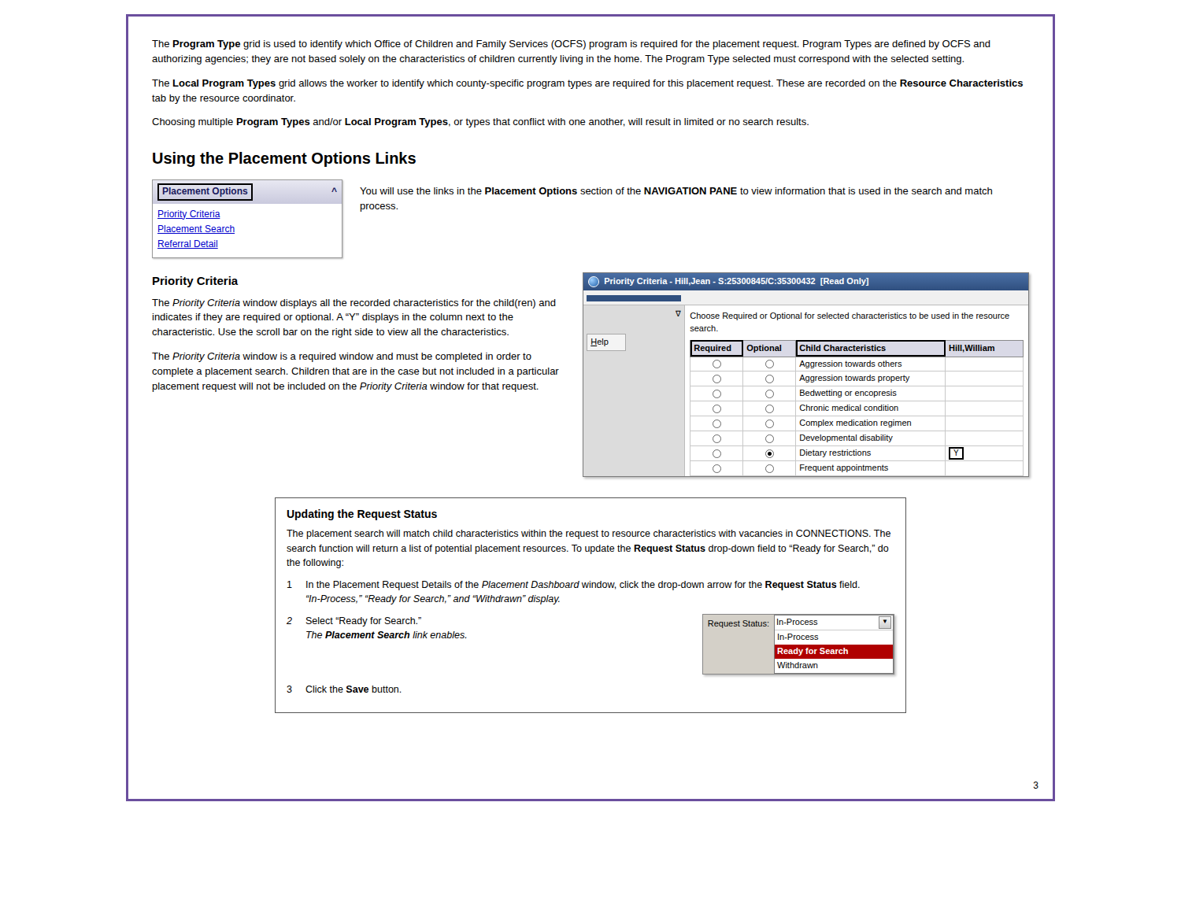The Program Type grid is used to identify which Office of Children and Family Services (OCFS) program is required for the placement request. Program Types are defined by OCFS and authorizing agencies; they are not based solely on the characteristics of children currently living in the home. The Program Type selected must correspond with the selected setting.
The Local Program Types grid allows the worker to identify which county-specific program types are required for this placement request. These are recorded on the Resource Characteristics tab by the resource coordinator.
Choosing multiple Program Types and/or Local Program Types, or types that conflict with one another, will result in limited or no search results.
Using the Placement Options Links
Placement Options ^
Priority Criteria Placement Search Referral Detail
You will use the links in the Placement Options section of the NAVIGATION PANE to view information that is used in the search and match process.
Priority Criteria
The Priority Criteria window displays all the recorded characteristics for the child(ren) and indicates if they are required or optional. A “Y” displays in the column next to the characteristic. Use the scroll bar on the right side to view all the characteristics.
The Priority Criteria window is a required window and must be completed in order to complete a placement search. Children that are in the case but not included in a particular placement request will not be included on the Priority Criteria window for that request.
Priority Criteria - Hill,Jean - S:25300845/C:35300432 [Read Only]
∇
Help
Choose Required or Optional for selected characteristics to be used in the resource search.
| Required | Optional | Child Characteristics | Hill,William |
| --- | --- | --- | --- |
| | | Aggression towards others | |
| | | Aggression towards property | |
| | | Bedwetting or encopresis | |
| | | Chronic medical condition | |
| | | Complex medication regimen | |
| | | Developmental disability | |
| | | Dietary restrictions | Y |
| | | Frequent appointments | |
Updating the Request Status
The placement search will match child characteristics within the request to resource characteristics with vacancies in CONNECTIONS. The search function will return a list of potential placement resources. To update the Request Status drop-down field to “Ready for Search,” do the following:
1 In the Placement Request Details of the Placement Dashboard window, click the drop-down arrow for the Request Status field.
“In-Process,” “Ready for Search,” and “Withdrawn” display.
2
Select “Ready for Search.”
The Placement Search link enables.
Request Status:
In-Process ▼
In-Process
Ready for Search
Withdrawn
3 Click the Save button.
3